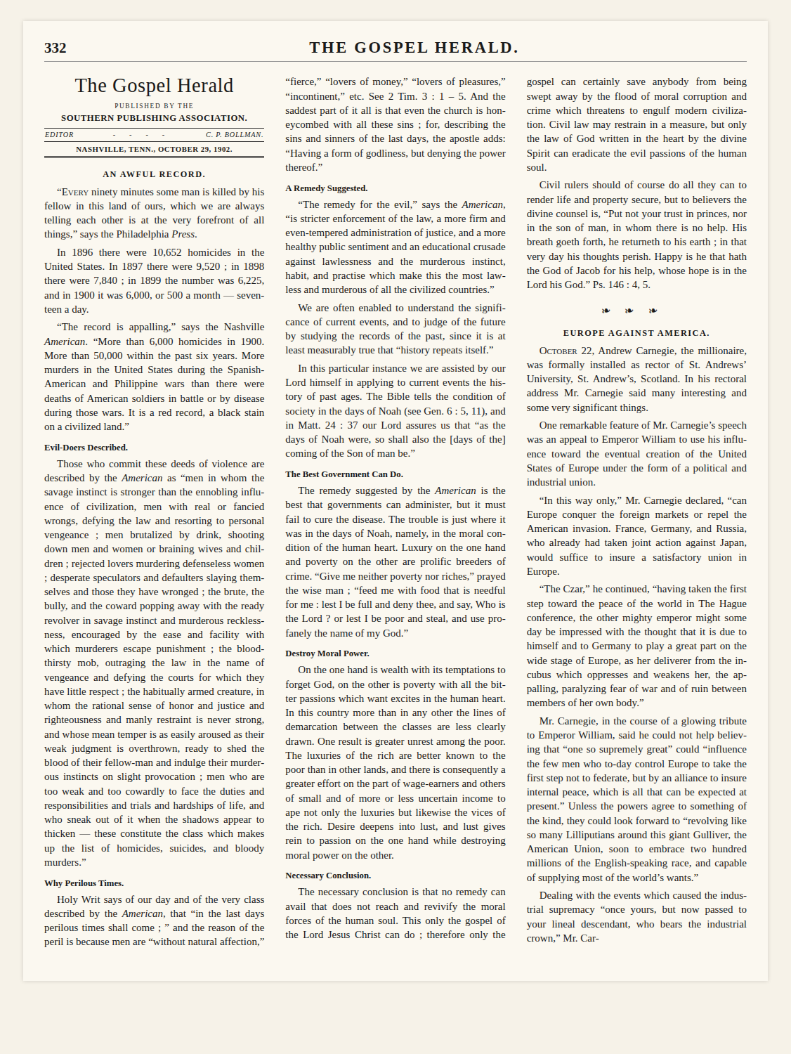332
THE GOSPEL HERALD.
The Gospel Herald
Published by the
SOUTHERN PUBLISHING ASSOCIATION.
EDITOR - - - - C. P. BOLLMAN.
NASHVILLE, TENN., OCTOBER 29, 1902.
An Awful Record.
“Every ninety minutes some man is killed by his fellow in this land of ours, which we are always telling each other is at the very forefront of all things,” says the Philadelphia Press.
In 1896 there were 10,652 homicides in the United States. In 1897 there were 9,520 ; in 1898 there were 7,840 ; in 1899 the number was 6,225, and in 1900 it was 6,000, or 500 a month — seventeen a day.
“The record is appalling,” says the Nashville American. “More than 6,000 homicides in 1900. More than 50,000 within the past six years. More murders in the United States during the Spanish-American and Philippine wars than there were deaths of American soldiers in battle or by disease during those wars. It is a red record, a black stain on a civilized land.”
Evil-Doers Described.
Those who commit these deeds of violence are described by the American as “men in whom the savage instinct is stronger than the ennobling influence of civilization, men with real or fancied wrongs, defying the law and resorting to personal vengeance ; men brutalized by drink, shooting down men and women or braining wives and children ; rejected lovers murdering defenseless women ; desperate speculators and defaulters slaying themselves and those they have wronged ; the brute, the bully, and the coward popping away with the ready revolver in savage instinct and murderous recklessness, encouraged by the ease and facility with which murderers escape punishment ; the blood-thirsty mob, outraging the law in the name of vengeance and defying the courts for which they have little respect ; the habitually armed creature, in whom the rational sense of honor and justice and righteousness and manly restraint is never strong, and whose mean temper is as easily aroused as their weak judgment is overthrown, ready to shed the blood of their fellow-man and indulge their murderous instincts on slight provocation ; men who are too weak and too cowardly to face the duties and responsibilities and trials and hardships of life, and who sneak out of it when the shadows appear to thicken — these constitute the class which makes up the list of homicides, suicides, and bloody murders.”
Why Perilous Times.
Holy Writ says of our day and of the very class described by the American, that “in the last days perilous times shall come ; ” and the reason of the peril is because men are “without natural affection,” “fierce,” “lovers of money,” “lovers of pleasures,” “incontinent,” etc. See 2 Tim. 3 : 1 – 5. And the saddest part of it all is that even the church is honeycombed with all these sins ; for, describing the sins and sinners of the last days, the apostle adds: “Having a form of godliness, but denying the power thereof.”
A Remedy Suggested.
“The remedy for the evil,” says the American, “is stricter enforcement of the law, a more firm and even-tempered administration of justice, and a more healthy public sentiment and an educational crusade against lawlessness and the murderous instinct, habit, and practise which make this the most lawless and murderous of all the civilized countries.”
We are often enabled to understand the significance of current events, and to judge of the future by studying the records of the past, since it is at least measurably true that “history repeats itself.”
In this particular instance we are assisted by our Lord himself in applying to current events the history of past ages. The Bible tells the condition of society in the days of Noah (see Gen. 6 : 5, 11), and in Matt. 24 : 37 our Lord assures us that “as the days of Noah were, so shall also the [days of the] coming of the Son of man be.”
The Best Government Can Do.
The remedy suggested by the American is the best that governments can administer, but it must fail to cure the disease. The trouble is just where it was in the days of Noah, namely, in the moral condition of the human heart. Luxury on the one hand and poverty on the other are prolific breeders of crime. “Give me neither poverty nor riches,” prayed the wise man ; “feed me with food that is needful for me : lest I be full and deny thee, and say, Who is the Lord ? or lest I be poor and steal, and use profanely the name of my God.”
Destroy Moral Power.
On the one hand is wealth with its temptations to forget God, on the other is poverty with all the bitter passions which want excites in the human heart. In this country more than in any other the lines of demarcation between the classes are less clearly drawn. One result is greater unrest among the poor. The luxuries of the rich are better known to the poor than in other lands, and there is consequently a greater effort on the part of wage-earners and others of small and of more or less uncertain income to ape not only the luxuries but likewise the vices of the rich. Desire deepens into lust, and lust gives rein to passion on the one hand while destroying moral power on the other.
Necessary Conclusion.
The necessary conclusion is that no remedy can avail that does not reach and revivify the moral forces of the human soul. This only the gospel of the Lord Jesus Christ can do ; therefore only the gospel can certainly save anybody from being swept away by the flood of moral corruption and crime which threatens to engulf modern civilization. Civil law may restrain in a measure, but only the law of God written in the heart by the divine Spirit can eradicate the evil passions of the human soul.
Civil rulers should of course do all they can to render life and property secure, but to believers the divine counsel is, “Put not your trust in princes, nor in the son of man, in whom there is no help. His breath goeth forth, he returneth to his earth ; in that very day his thoughts perish. Happy is he that hath the God of Jacob for his help, whose hope is in the Lord his God.” Ps. 146 : 4, 5.
❧❧❧
Europe Against America.
October 22, Andrew Carnegie, the millionaire, was formally installed as rector of St. Andrews’ University, St. Andrew’s, Scotland. In his rectoral address Mr. Carnegie said many interesting and some very significant things.
One remarkable feature of Mr. Carnegie’s speech was an appeal to Emperor William to use his influence toward the eventual creation of the United States of Europe under the form of a political and industrial union.
“In this way only,” Mr. Carnegie declared, “can Europe conquer the foreign markets or repel the American invasion. France, Germany, and Russia, who already had taken joint action against Japan, would suffice to insure a satisfactory union in Europe.
“The Czar,” he continued, “having taken the first step toward the peace of the world in The Hague conference, the other mighty emperor might some day be impressed with the thought that it is due to himself and to Germany to play a great part on the wide stage of Europe, as her deliverer from the incubus which oppresses and weakens her, the appalling, paralyzing fear of war and of ruin between members of her own body.”
Mr. Carnegie, in the course of a glowing tribute to Emperor William, said he could not help believing that “one so supremely great” could “influence the few men who to-day control Europe to take the first step not to federate, but by an alliance to insure internal peace, which is all that can be expected at present.” Unless the powers agree to something of the kind, they could look forward to “revolving like so many Lilliputians around this giant Gulliver, the American Union, soon to embrace two hundred millions of the English-speaking race, and capable of supplying most of the world’s wants.”
Dealing with the events which caused the industrial supremacy “once yours, but now passed to your lineal descendant, who bears the industrial crown,” Mr. Car-